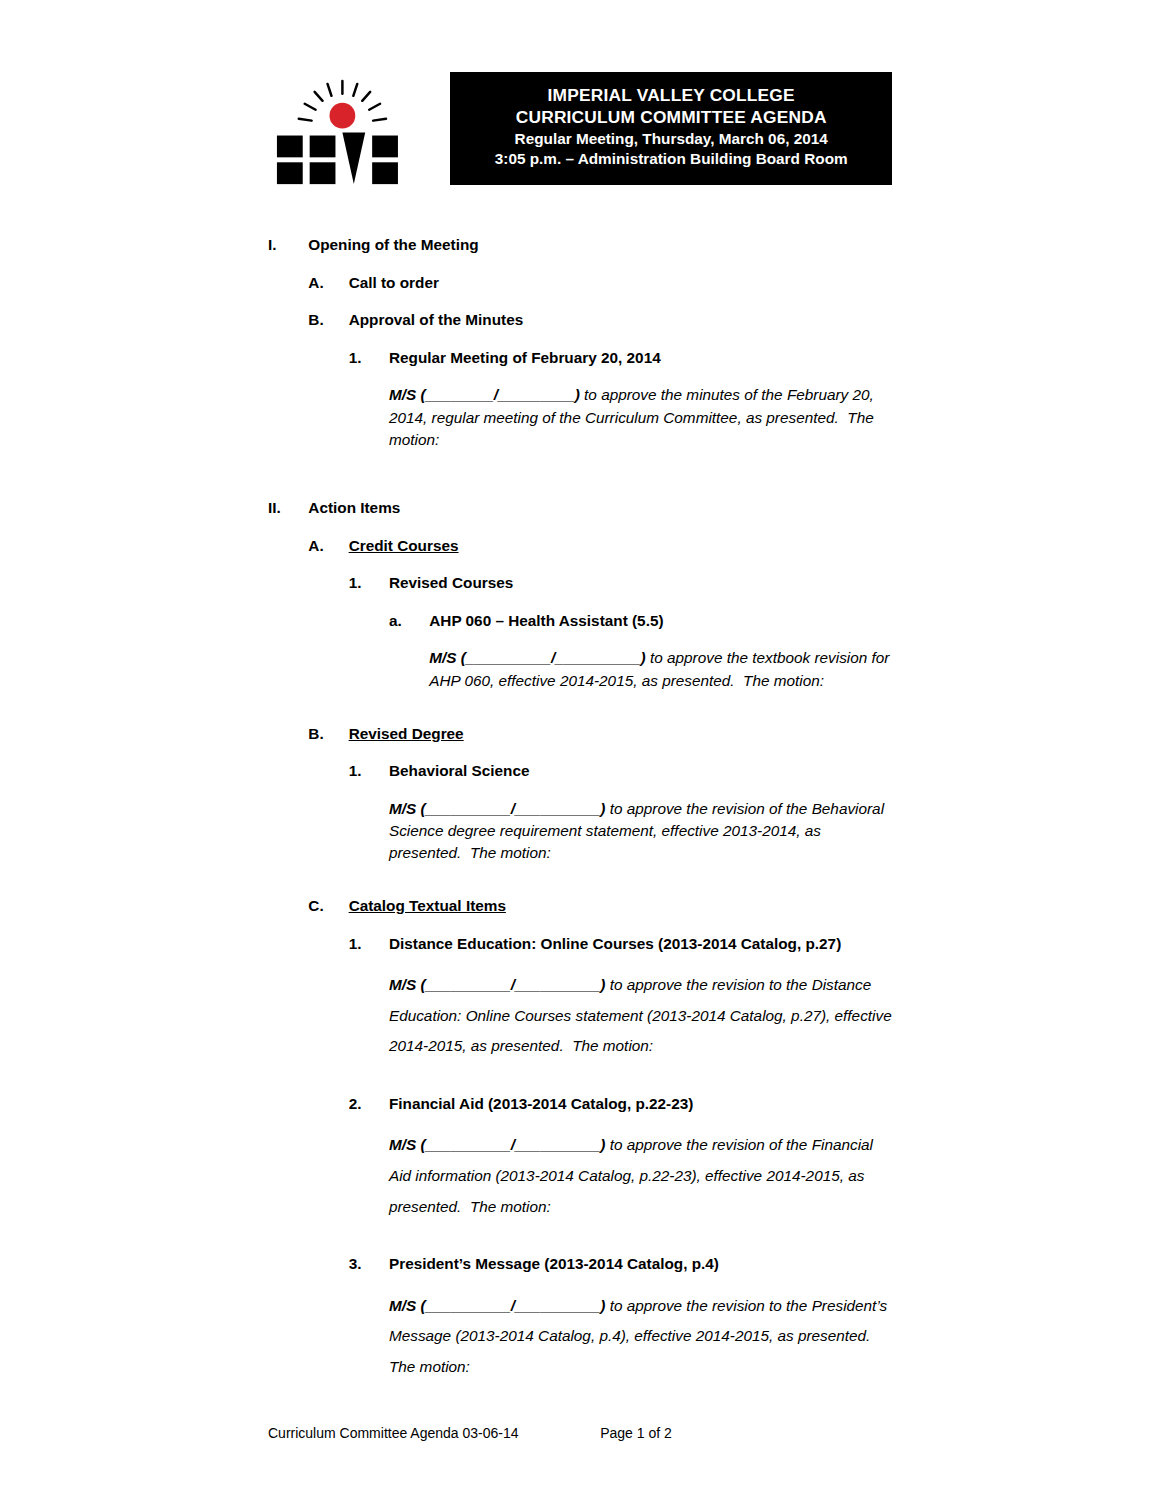Imperial Valley College logo
IMPERIAL VALLEY COLLEGE
CURRICULUM COMMITTEE AGENDA
Regular Meeting, Thursday, March 06, 2014
3:05 p.m. – Administration Building Board Room
I.
Opening of the Meeting
A.
Call to order
B.
Approval of the Minutes
1.
Regular Meeting of February 20, 2014
M/S (________/_________) to approve the minutes of the February 20, 2014, regular meeting of the Curriculum Committee, as presented. The motion:
II.
Action Items
A.
Credit Courses
1.
Revised Courses
a.
AHP 060 – Health Assistant (5.5)
M/S (__________/__________) to approve the textbook revision for AHP 060, effective 2014-2015, as presented. The motion:
B.
Revised Degree
1.
Behavioral Science
M/S (__________/__________) to approve the revision of the Behavioral Science degree requirement statement, effective 2013-2014, as presented. The motion:
C.
Catalog Textual Items
1.
Distance Education: Online Courses (2013-2014 Catalog, p.27)
M/S (__________/__________) to approve the revision to the Distance Education: Online Courses statement (2013-2014 Catalog, p.27), effective 2014-2015, as presented. The motion:
2.
Financial Aid (2013-2014 Catalog, p.22-23)
M/S (__________/__________) to approve the revision of the Financial Aid information (2013-2014 Catalog, p.22-23), effective 2014-2015, as presented. The motion:
3.
President’s Message (2013-2014 Catalog, p.4)
M/S (__________/__________) to approve the revision to the President’s Message (2013-2014 Catalog, p.4), effective 2014-2015, as presented. The motion:
Curriculum Committee Agenda 03-06-14
Page 1 of 2